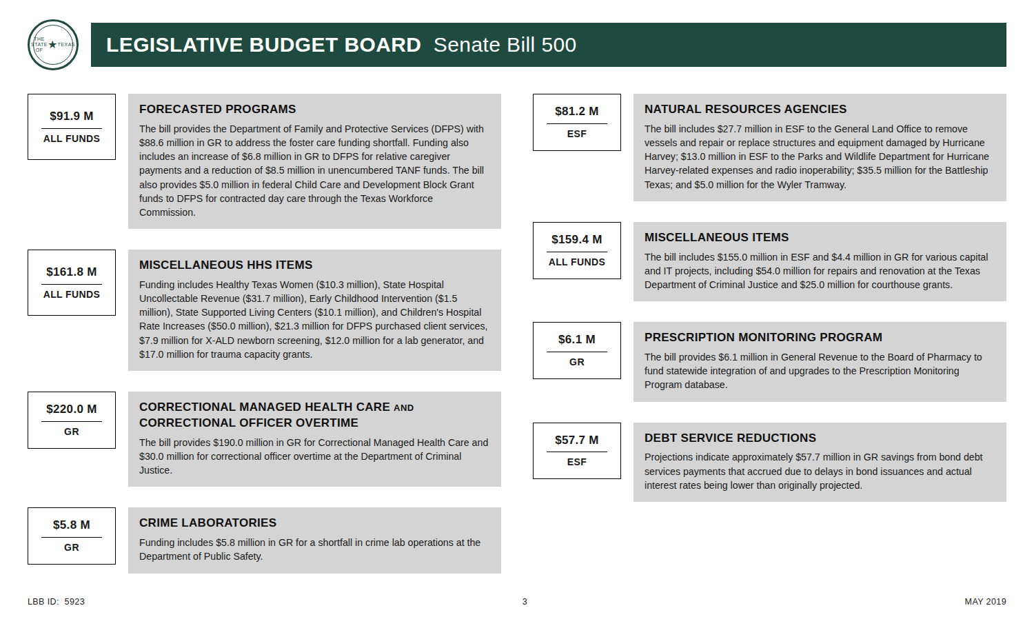The State of ★ Texas
LEGISLATIVE BUDGET BOARD Senate Bill 500
$91.9 M
ALL FUNDS
Forecasted Programs
The bill provides the Department of Family and Protective Services (DFPS) with $88.6 million in GR to address the foster care funding shortfall. Funding also includes an increase of $6.8 million in GR to DFPS for relative caregiver payments and a reduction of $8.5 million in unencumbered TANF funds. The bill also provides $5.0 million in federal Child Care and Development Block Grant funds to DFPS for contracted day care through the Texas Workforce Commission.
$161.8 M
ALL FUNDS
Miscellaneous HHS Items
Funding includes Healthy Texas Women ($10.3 million), State Hospital Uncollectable Revenue ($31.7 million), Early Childhood Intervention ($1.5 million), State Supported Living Centers ($10.1 million), and Children's Hospital Rate Increases ($50.0 million), $21.3 million for DFPS purchased client services, $7.9 million for X-ALD newborn screening, $12.0 million for a lab generator, and $17.0 million for trauma capacity grants.
$220.0 M
GR
Correctional Managed Health Care AND
Correctional Officer Overtime
The bill provides $190.0 million in GR for Correctional Managed Health Care and $30.0 million for correctional officer overtime at the Department of Criminal Justice.
$5.8 M
GR
Crime Laboratories
Funding includes $5.8 million in GR for a shortfall in crime lab operations at the Department of Public Safety.
$81.2 M
ESF
Natural Resources Agencies
The bill includes $27.7 million in ESF to the General Land Office to remove vessels and repair or replace structures and equipment damaged by Hurricane Harvey; $13.0 million in ESF to the Parks and Wildlife Department for Hurricane Harvey-related expenses and radio inoperability; $35.5 million for the Battleship Texas; and $5.0 million for the Wyler Tramway.
$159.4 M
ALL FUNDS
Miscellaneous Items
The bill includes $155.0 million in ESF and $4.4 million in GR for various capital and IT projects, including $54.0 million for repairs and renovation at the Texas Department of Criminal Justice and $25.0 million for courthouse grants.
$6.1 M
GR
Prescription Monitoring Program
The bill provides $6.1 million in General Revenue to the Board of Pharmacy to fund statewide integration of and upgrades to the Prescription Monitoring Program database.
$57.7 M
ESF
Debt Service Reductions
Projections indicate approximately $57.7 million in GR savings from bond debt services payments that accrued due to delays in bond issuances and actual interest rates being lower than originally projected.
LBB ID: 5923
3
MAY 2019